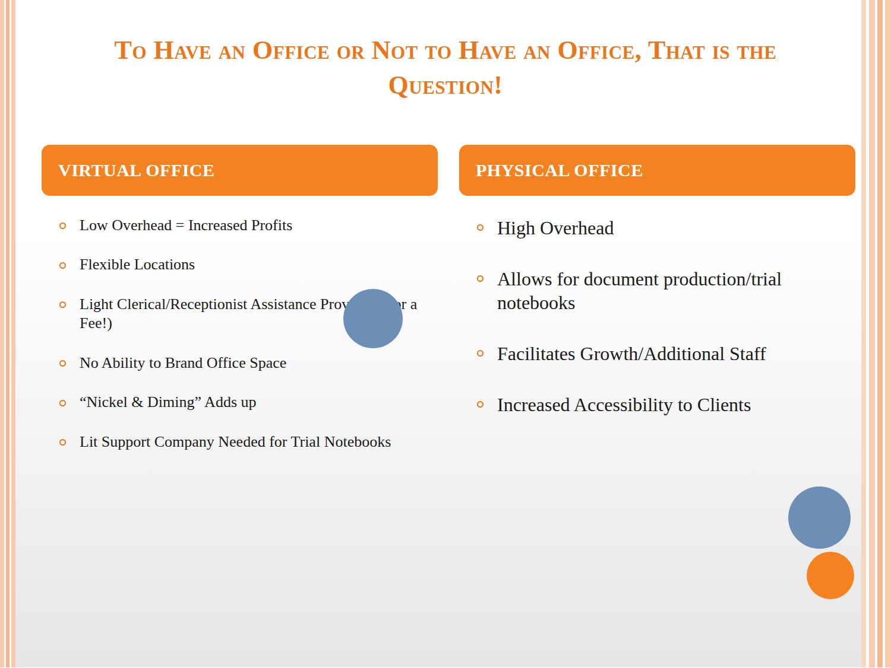To Have an Office or Not to Have an Office, That is the Question!
VIRTUAL OFFICE
Low Overhead = Increased Profits
Flexible Locations
Light Clerical/Receptionist Assistance Provided (For a Fee!)
No Ability to Brand Office Space
“Nickel & Diming” Adds up
Lit Support Company Needed for Trial Notebooks
PHYSICAL OFFICE
High Overhead
Allows for document production/trial notebooks
Facilitates Growth/Additional Staff
Increased Accessibility to Clients